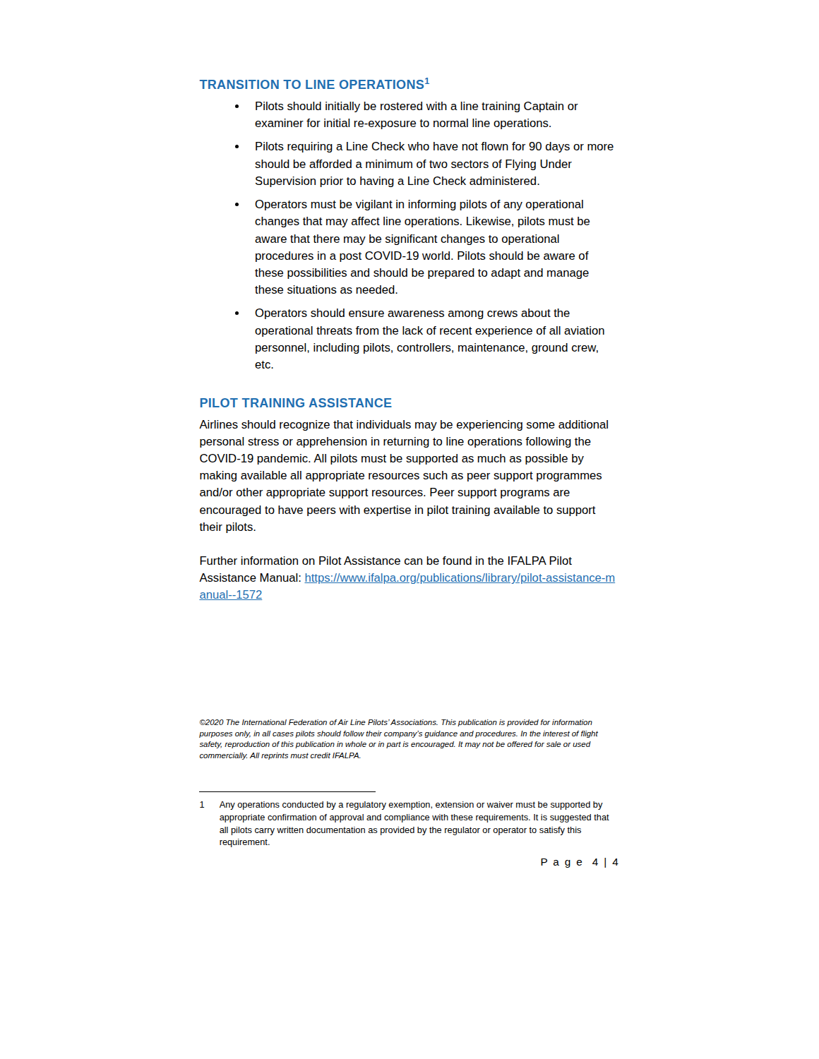TRANSITION TO LINE OPERATIONS1
Pilots should initially be rostered with a line training Captain or examiner for initial re-exposure to normal line operations.
Pilots requiring a Line Check who have not flown for 90 days or more should be afforded a minimum of two sectors of Flying Under Supervision prior to having a Line Check administered.
Operators must be vigilant in informing pilots of any operational changes that may affect line operations. Likewise, pilots must be aware that there may be significant changes to operational procedures in a post COVID-19 world. Pilots should be aware of these possibilities and should be prepared to adapt and manage these situations as needed.
Operators should ensure awareness among crews about the operational threats from the lack of recent experience of all aviation personnel, including pilots, controllers, maintenance, ground crew, etc.
PILOT TRAINING ASSISTANCE
Airlines should recognize that individuals may be experiencing some additional personal stress or apprehension in returning to line operations following the COVID-19 pandemic. All pilots must be supported as much as possible by making available all appropriate resources such as peer support programmes and/or other appropriate support resources. Peer support programs are encouraged to have peers with expertise in pilot training available to support their pilots.
Further information on Pilot Assistance can be found in the IFALPA Pilot Assistance Manual: https://www.ifalpa.org/publications/library/pilot-assistance-manual--1572
©2020 The International Federation of Air Line Pilots’ Associations. This publication is provided for information purposes only, in all cases pilots should follow their company’s guidance and procedures. In the interest of flight safety, reproduction of this publication in whole or in part is encouraged. It may not be offered for sale or used commercially. All reprints must credit IFALPA.
1 Any operations conducted by a regulatory exemption, extension or waiver must be supported by appropriate confirmation of approval and compliance with these requirements. It is suggested that all pilots carry written documentation as provided by the regulator or operator to satisfy this requirement.
P a g e 4 | 4